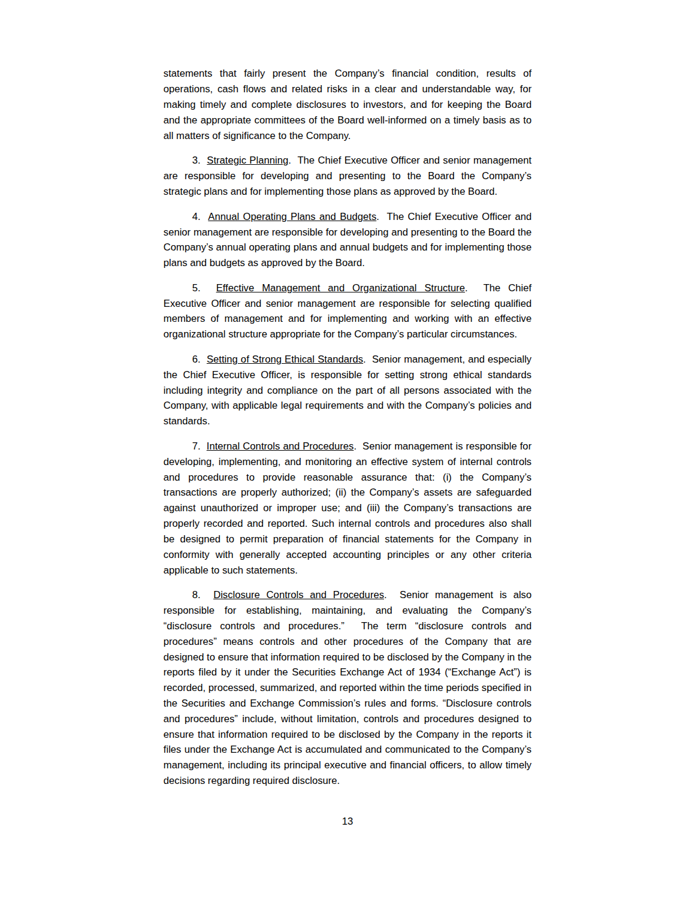statements that fairly present the Company’s financial condition, results of operations, cash flows and related risks in a clear and understandable way, for making timely and complete disclosures to investors, and for keeping the Board and the appropriate committees of the Board well-informed on a timely basis as to all matters of significance to the Company.
3. Strategic Planning. The Chief Executive Officer and senior management are responsible for developing and presenting to the Board the Company’s strategic plans and for implementing those plans as approved by the Board.
4. Annual Operating Plans and Budgets. The Chief Executive Officer and senior management are responsible for developing and presenting to the Board the Company’s annual operating plans and annual budgets and for implementing those plans and budgets as approved by the Board.
5. Effective Management and Organizational Structure. The Chief Executive Officer and senior management are responsible for selecting qualified members of management and for implementing and working with an effective organizational structure appropriate for the Company’s particular circumstances.
6. Setting of Strong Ethical Standards. Senior management, and especially the Chief Executive Officer, is responsible for setting strong ethical standards including integrity and compliance on the part of all persons associated with the Company, with applicable legal requirements and with the Company’s policies and standards.
7. Internal Controls and Procedures. Senior management is responsible for developing, implementing, and monitoring an effective system of internal controls and procedures to provide reasonable assurance that: (i) the Company’s transactions are properly authorized; (ii) the Company’s assets are safeguarded against unauthorized or improper use; and (iii) the Company’s transactions are properly recorded and reported. Such internal controls and procedures also shall be designed to permit preparation of financial statements for the Company in conformity with generally accepted accounting principles or any other criteria applicable to such statements.
8. Disclosure Controls and Procedures. Senior management is also responsible for establishing, maintaining, and evaluating the Company’s “disclosure controls and procedures.” The term “disclosure controls and procedures” means controls and other procedures of the Company that are designed to ensure that information required to be disclosed by the Company in the reports filed by it under the Securities Exchange Act of 1934 (“Exchange Act”) is recorded, processed, summarized, and reported within the time periods specified in the Securities and Exchange Commission’s rules and forms. “Disclosure controls and procedures” include, without limitation, controls and procedures designed to ensure that information required to be disclosed by the Company in the reports it files under the Exchange Act is accumulated and communicated to the Company’s management, including its principal executive and financial officers, to allow timely decisions regarding required disclosure.
13